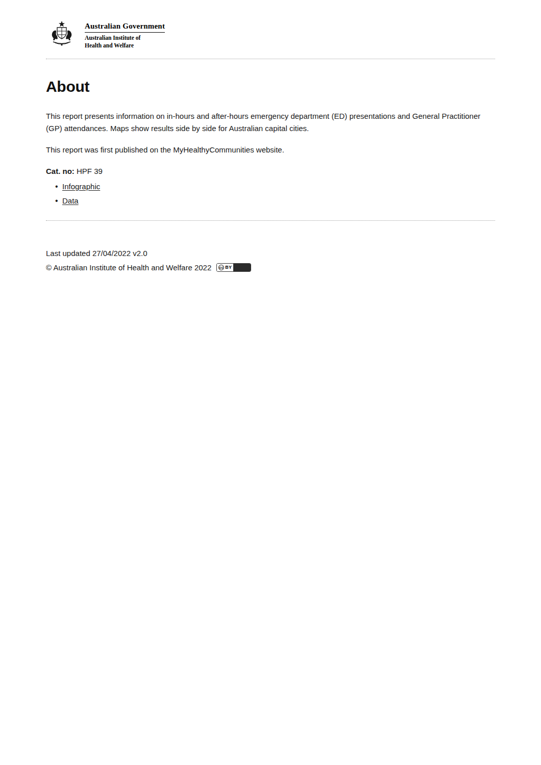Australian Government
Australian Institute of
Health and Welfare
About
This report presents information on in-hours and after-hours emergency department (ED) presentations and General Practitioner (GP) attendances. Maps show results side by side for Australian capital cities.
This report was first published on the MyHealthyCommunities website.
Cat. no: HPF 39
Infographic
Data
Last updated 27/04/2022 v2.0
© Australian Institute of Health and Welfare 2022 cc BY